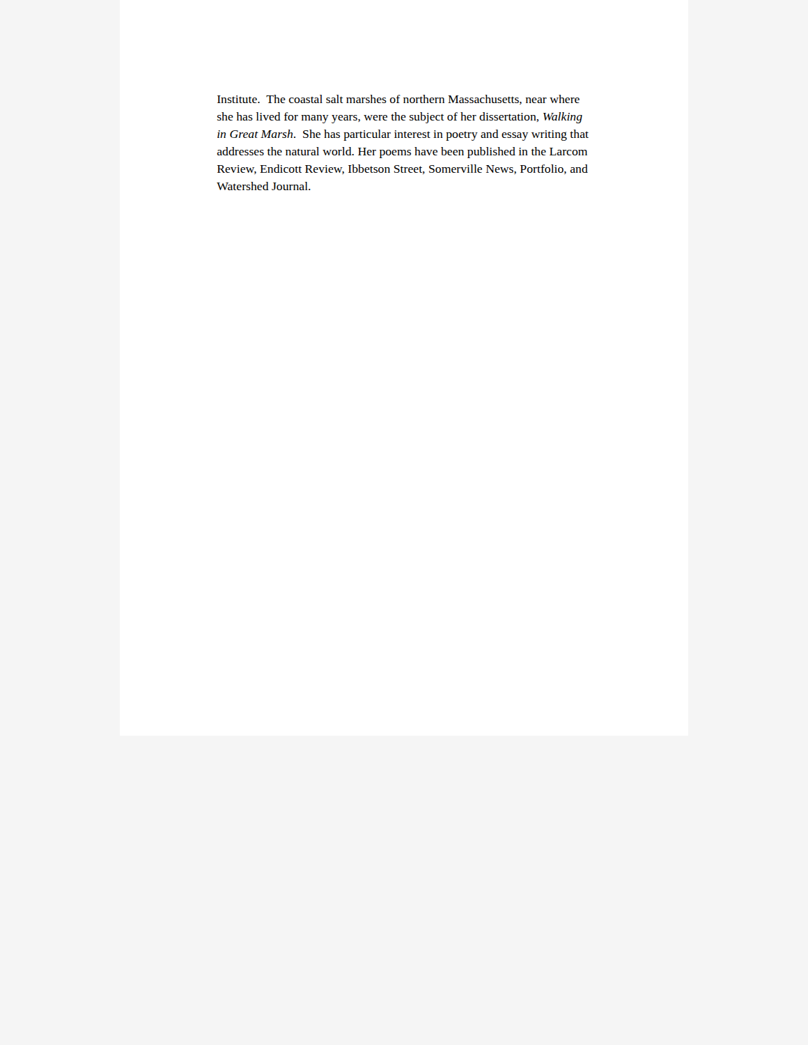Institute. The coastal salt marshes of northern Massachusetts, near where she has lived for many years, were the subject of her dissertation, Walking in Great Marsh. She has particular interest in poetry and essay writing that addresses the natural world. Her poems have been published in the Larcom Review, Endicott Review, Ibbetson Street, Somerville News, Portfolio, and Watershed Journal.